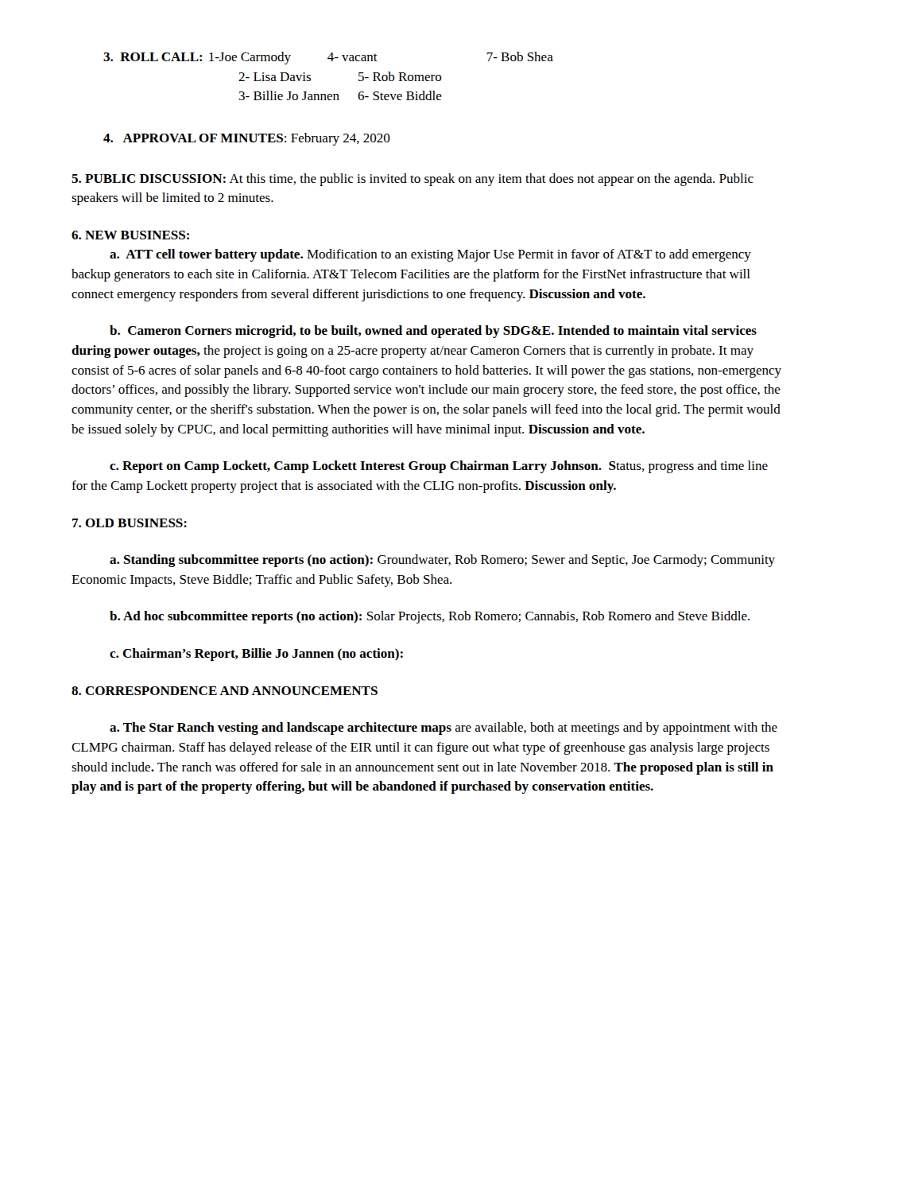3. ROLL CALL: 1-Joe Carmody 4- vacant 7- Bob Shea
2- Lisa Davis 5- Rob Romero
3- Billie Jo Jannen 6- Steve Biddle
4. APPROVAL OF MINUTES: February 24, 2020
5. PUBLIC DISCUSSION: At this time, the public is invited to speak on any item that does not appear on the agenda. Public speakers will be limited to 2 minutes.
6. NEW BUSINESS:
a. ATT cell tower battery update. Modification to an existing Major Use Permit in favor of AT&T to add emergency backup generators to each site in California. AT&T Telecom Facilities are the platform for the FirstNet infrastructure that will connect emergency responders from several different jurisdictions to one frequency. Discussion and vote.
b. Cameron Corners microgrid, to be built, owned and operated by SDG&E. Intended to maintain vital services during power outages, the project is going on a 25-acre property at/near Cameron Corners that is currently in probate. It may consist of 5-6 acres of solar panels and 6-8 40-foot cargo containers to hold batteries. It will power the gas stations, non-emergency doctors’ offices, and possibly the library. Supported service won't include our main grocery store, the feed store, the post office, the community center, or the sheriff's substation. When the power is on, the solar panels will feed into the local grid. The permit would be issued solely by CPUC, and local permitting authorities will have minimal input. Discussion and vote.
c. Report on Camp Lockett, Camp Lockett Interest Group Chairman Larry Johnson. Status, progress and time line for the Camp Lockett property project that is associated with the CLIG non-profits. Discussion only.
7. OLD BUSINESS:
a. Standing subcommittee reports (no action): Groundwater, Rob Romero; Sewer and Septic, Joe Carmody; Community Economic Impacts, Steve Biddle; Traffic and Public Safety, Bob Shea.
b. Ad hoc subcommittee reports (no action): Solar Projects, Rob Romero; Cannabis, Rob Romero and Steve Biddle.
c. Chairman’s Report, Billie Jo Jannen (no action):
8. CORRESPONDENCE AND ANNOUNCEMENTS
a. The Star Ranch vesting and landscape architecture maps are available, both at meetings and by appointment with the CLMPG chairman. Staff has delayed release of the EIR until it can figure out what type of greenhouse gas analysis large projects should include. The ranch was offered for sale in an announcement sent out in late November 2018. The proposed plan is still in play and is part of the property offering, but will be abandoned if purchased by conservation entities.